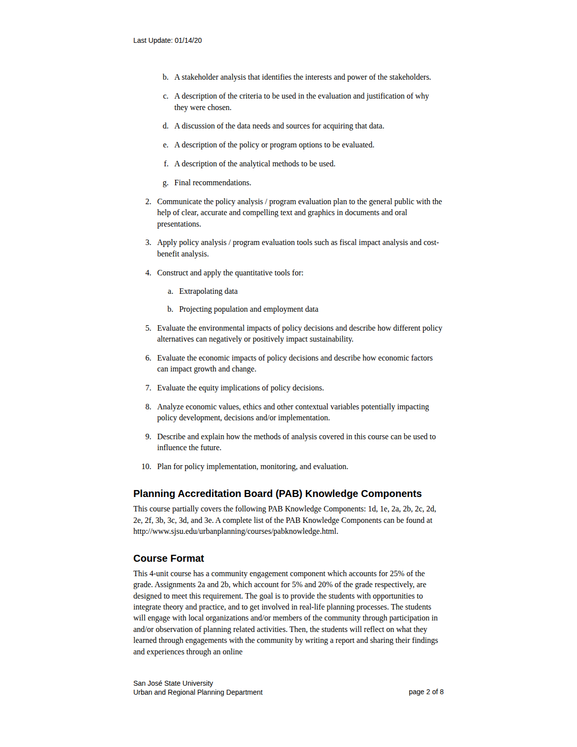Last Update: 01/14/20
A stakeholder analysis that identifies the interests and power of the stakeholders.
A description of the criteria to be used in the evaluation and justification of why they were chosen.
A discussion of the data needs and sources for acquiring that data.
A description of the policy or program options to be evaluated.
A description of the analytical methods to be used.
Final recommendations.
Communicate the policy analysis / program evaluation plan to the general public with the help of clear, accurate and compelling text and graphics in documents and oral presentations.
Apply policy analysis / program evaluation tools such as fiscal impact analysis and cost-benefit analysis.
Construct and apply the quantitative tools for:
Extrapolating data
Projecting population and employment data
Evaluate the environmental impacts of policy decisions and describe how different policy alternatives can negatively or positively impact sustainability.
Evaluate the economic impacts of policy decisions and describe how economic factors can impact growth and change.
Evaluate the equity implications of policy decisions.
Analyze economic values, ethics and other contextual variables potentially impacting policy development, decisions and/or implementation.
Describe and explain how the methods of analysis covered in this course can be used to influence the future.
Plan for policy implementation, monitoring, and evaluation.
Planning Accreditation Board (PAB) Knowledge Components
This course partially covers the following PAB Knowledge Components: 1d, 1e, 2a, 2b, 2c, 2d, 2e, 2f, 3b, 3c, 3d, and 3e. A complete list of the PAB Knowledge Components can be found at http://www.sjsu.edu/urbanplanning/courses/pabknowledge.html.
Course Format
This 4-unit course has a community engagement component which accounts for 25% of the grade. Assignments 2a and 2b, which account for 5% and 20% of the grade respectively, are designed to meet this requirement. The goal is to provide the students with opportunities to integrate theory and practice, and to get involved in real-life planning processes. The students will engage with local organizations and/or members of the community through participation in and/or observation of planning related activities. Then, the students will reflect on what they learned through engagements with the community by writing a report and sharing their findings and experiences through an online
San José State University
Urban and Regional Planning Department
page 2 of 8